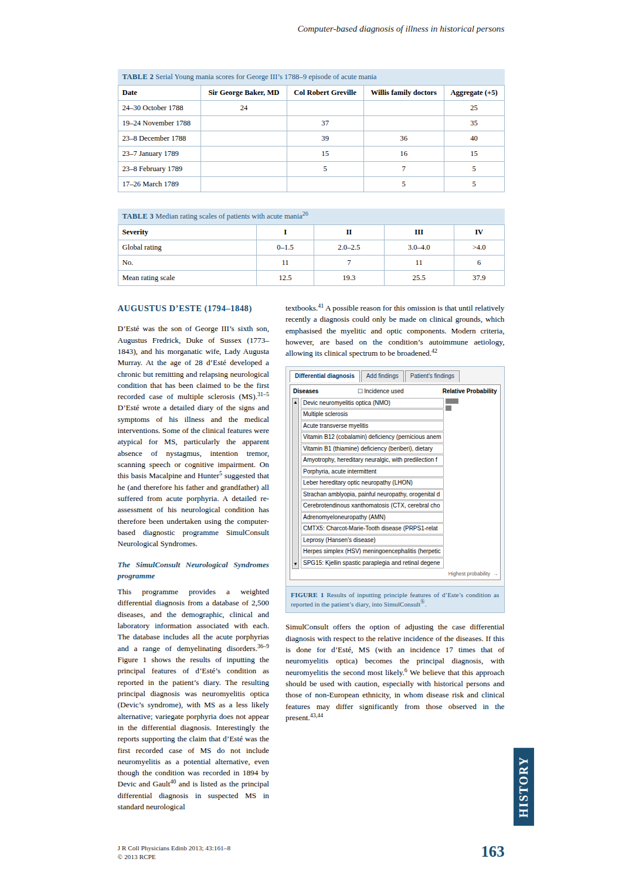Computer-based diagnosis of illness in historical persons
TABLE 2 Serial Young mania scores for George III’s 1788–9 episode of acute mania
| Date | Sir George Baker, MD | Col Robert Greville | Willis family doctors | Aggregate (+5) |
| --- | --- | --- | --- | --- |
| 24–30 October 1788 | 24 | | | 25 |
| 19–24 November 1788 | | 37 | | 35 |
| 23–8 December 1788 | | 39 | 36 | 40 |
| 23–7 January 1789 | | 15 | 16 | 15 |
| 23–8 February 1789 | | 5 | 7 | 5 |
| 17–26 March 1789 | | | 5 | 5 |
TABLE 3 Median rating scales of patients with acute mania 26
| Severity | I | II | III | IV |
| --- | --- | --- | --- | --- |
| Global rating | 0–1.5 | 2.0–2.5 | 3.0–4.0 | >4.0 |
| No. | 11 | 7 | 11 | 6 |
| Mean rating scale | 12.5 | 19.3 | 25.5 | 37.9 |
AUGUSTUS D’ESTE (1794–1848)
D’Esté was the son of George III’s sixth son, Augustus Fredrick, Duke of Sussex (1773–1843), and his morganatic wife, Lady Augusta Murray. At the age of 28 d’Esté developed a chronic but remitting and relapsing neurological condition that has been claimed to be the first recorded case of multiple sclerosis (MS).31–5 D’Esté wrote a detailed diary of the signs and symptoms of his illness and the medical interventions. Some of the clinical features were atypical for MS, particularly the apparent absence of nystagmus, intention tremor, scanning speech or cognitive impairment. On this basis Macalpine and Hunter5 suggested that he (and therefore his father and grandfather) all suffered from acute porphyria. A detailed re-assessment of his neurological condition has therefore been undertaken using the computer-based diagnostic programme SimulConsult Neurological Syndromes.
The SimulConsult Neurological Syndromes programme
This programme provides a weighted differential diagnosis from a database of 2,500 diseases, and the demographic, clinical and laboratory information associated with each. The database includes all the acute porphyrias and a range of demyelinating disorders.36–9 Figure 1 shows the results of inputting the principal features of d’Esté’s condition as reported in the patient’s diary. The resulting principal diagnosis was neuromyelitis optica (Devic’s syndrome), with MS as a less likely alternative; variegate porphyria does not appear in the differential diagnosis. Interestingly the reports supporting the claim that d’Esté was the first recorded case of MS do not include neuromyelitis as a potential alternative, even though the condition was recorded in 1894 by Devic and Gault40 and is listed as the principal differential diagnosis in suspected MS in standard neurological
textbooks.41 A possible reason for this omission is that until relatively recently a diagnosis could only be made on clinical grounds, which emphasised the myelitic and optic components. Modern criteria, however, are based on the condition’s autoimmune aetiology, allowing its clinical spectrum to be broadened.42
Differential diagnosis
Add findings
Patient's findings
Diseases ☐ Incidence used Relative Probability
▲▼
Devic neuromyelitis optica (NMO)
Multiple sclerosis
Acute transverse myelitis
Vitamin B12 (cobalamin) deficiency (pernicious anem
Vitamin B1 (thiamine) deficiency (beriberi), dietary
Amyotrophy, hereditary neuralgic, with predilection f
Porphyria, acute intermittent
Leber hereditary optic neuropathy (LHON)
Strachan amblyopia, painful neuropathy, orogenital d
Cerebrotendinous xanthomatosis (CTX, cerebral cho
Adrenomyeloneuropathy (AMN)
CMTX5: Charcot-Marie-Tooth disease (PRPS1-relat
Leprosy (Hansen's disease)
Herpes simplex (HSV) meningoencephalitis (herpetic
SPG15: Kjellin spastic paraplegia and retinal degene
Highest probability →
FIGURE 1 Results of inputting principle features of d’Este’s condition as reported in the patient’s diary, into SimulConsult®.
SimulConsult offers the option of adjusting the case differential diagnosis with respect to the relative incidence of the diseases. If this is done for d’Esté, MS (with an incidence 17 times that of neuromyelitis optica) becomes the principal diagnosis, with neuromyelitis the second most likely.6 We believe that this approach should be used with caution, especially with historical persons and those of non-European ethnicity, in whom disease risk and clinical features may differ significantly from those observed in the present.43,44
HISTORY
J R Coll Physicians Edinb 2013; 43:161–8
© 2013 RCPE
163